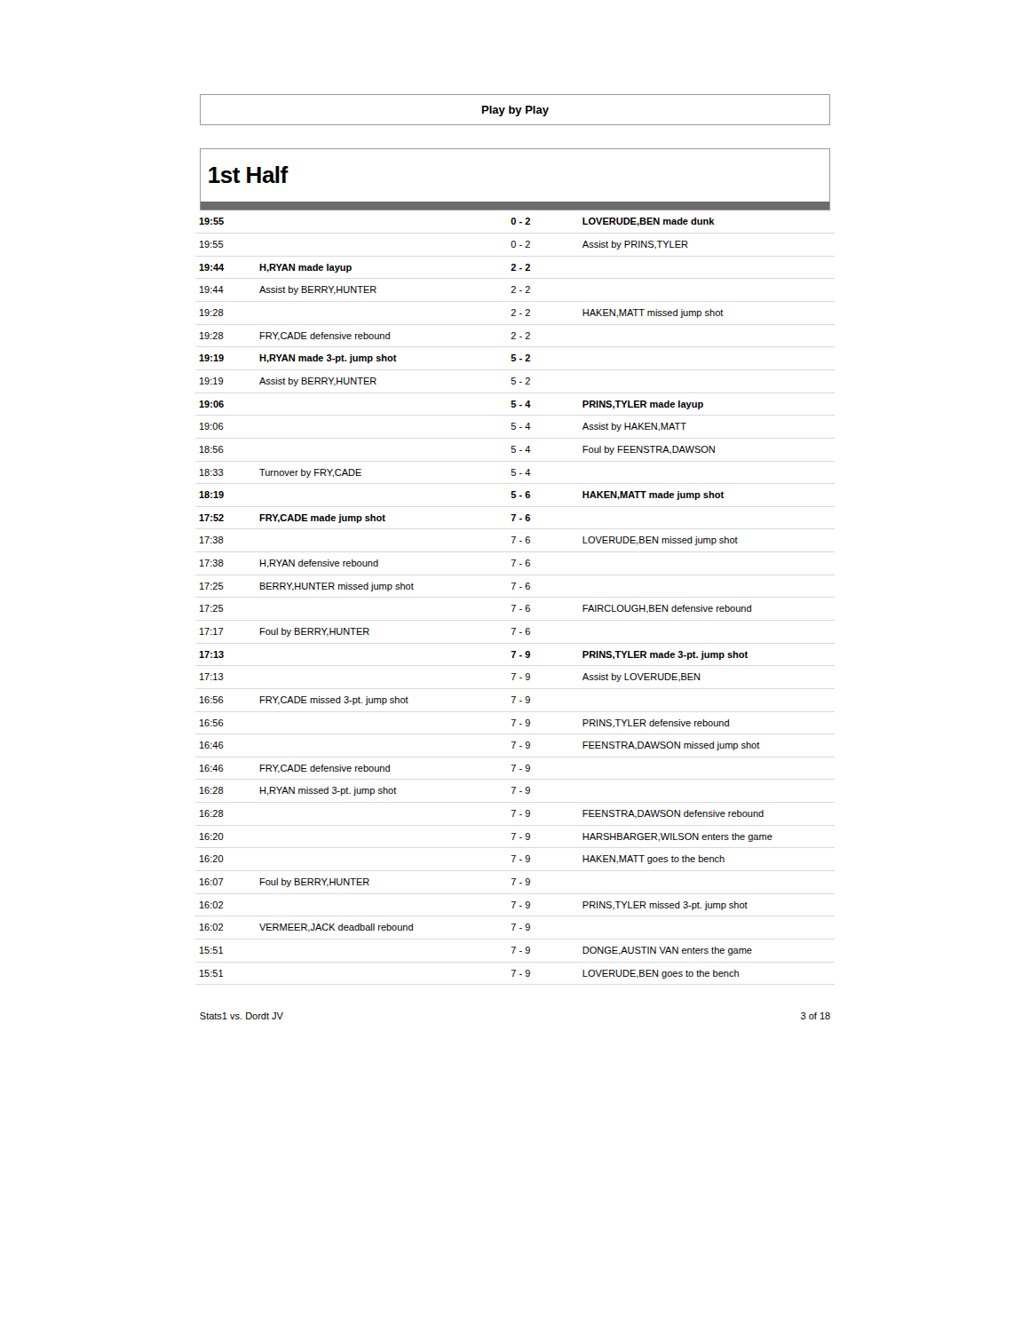Play by Play
1st Half
| 19:55 | | 0 - 2 | LOVERUDE,BEN made dunk |
| 19:55 | | 0 - 2 | Assist by PRINS,TYLER |
| 19:44 | H,RYAN made layup | 2 - 2 | |
| 19:44 | Assist by BERRY,HUNTER | 2 - 2 | |
| 19:28 | | 2 - 2 | HAKEN,MATT missed jump shot |
| 19:28 | FRY,CADE defensive rebound | 2 - 2 | |
| 19:19 | H,RYAN made 3-pt. jump shot | 5 - 2 | |
| 19:19 | Assist by BERRY,HUNTER | 5 - 2 | |
| 19:06 | | 5 - 4 | PRINS,TYLER made layup |
| 19:06 | | 5 - 4 | Assist by HAKEN,MATT |
| 18:56 | | 5 - 4 | Foul by FEENSTRA,DAWSON |
| 18:33 | Turnover by FRY,CADE | 5 - 4 | |
| 18:19 | | 5 - 6 | HAKEN,MATT made jump shot |
| 17:52 | FRY,CADE made jump shot | 7 - 6 | |
| 17:38 | | 7 - 6 | LOVERUDE,BEN missed jump shot |
| 17:38 | H,RYAN defensive rebound | 7 - 6 | |
| 17:25 | BERRY,HUNTER missed jump shot | 7 - 6 | |
| 17:25 | | 7 - 6 | FAIRCLOUGH,BEN defensive rebound |
| 17:17 | Foul by BERRY,HUNTER | 7 - 6 | |
| 17:13 | | 7 - 9 | PRINS,TYLER made 3-pt. jump shot |
| 17:13 | | 7 - 9 | Assist by LOVERUDE,BEN |
| 16:56 | FRY,CADE missed 3-pt. jump shot | 7 - 9 | |
| 16:56 | | 7 - 9 | PRINS,TYLER defensive rebound |
| 16:46 | | 7 - 9 | FEENSTRA,DAWSON missed jump shot |
| 16:46 | FRY,CADE defensive rebound | 7 - 9 | |
| 16:28 | H,RYAN missed 3-pt. jump shot | 7 - 9 | |
| 16:28 | | 7 - 9 | FEENSTRA,DAWSON defensive rebound |
| 16:20 | | 7 - 9 | HARSHBARGER,WILSON enters the game |
| 16:20 | | 7 - 9 | HAKEN,MATT goes to the bench |
| 16:07 | Foul by BERRY,HUNTER | 7 - 9 | |
| 16:02 | | 7 - 9 | PRINS,TYLER missed 3-pt. jump shot |
| 16:02 | VERMEER,JACK deadball rebound | 7 - 9 | |
| 15:51 | | 7 - 9 | DONGE,AUSTIN VAN enters the game |
| 15:51 | | 7 - 9 | LOVERUDE,BEN goes to the bench |
Stats1 vs. Dordt JV
3 of 18